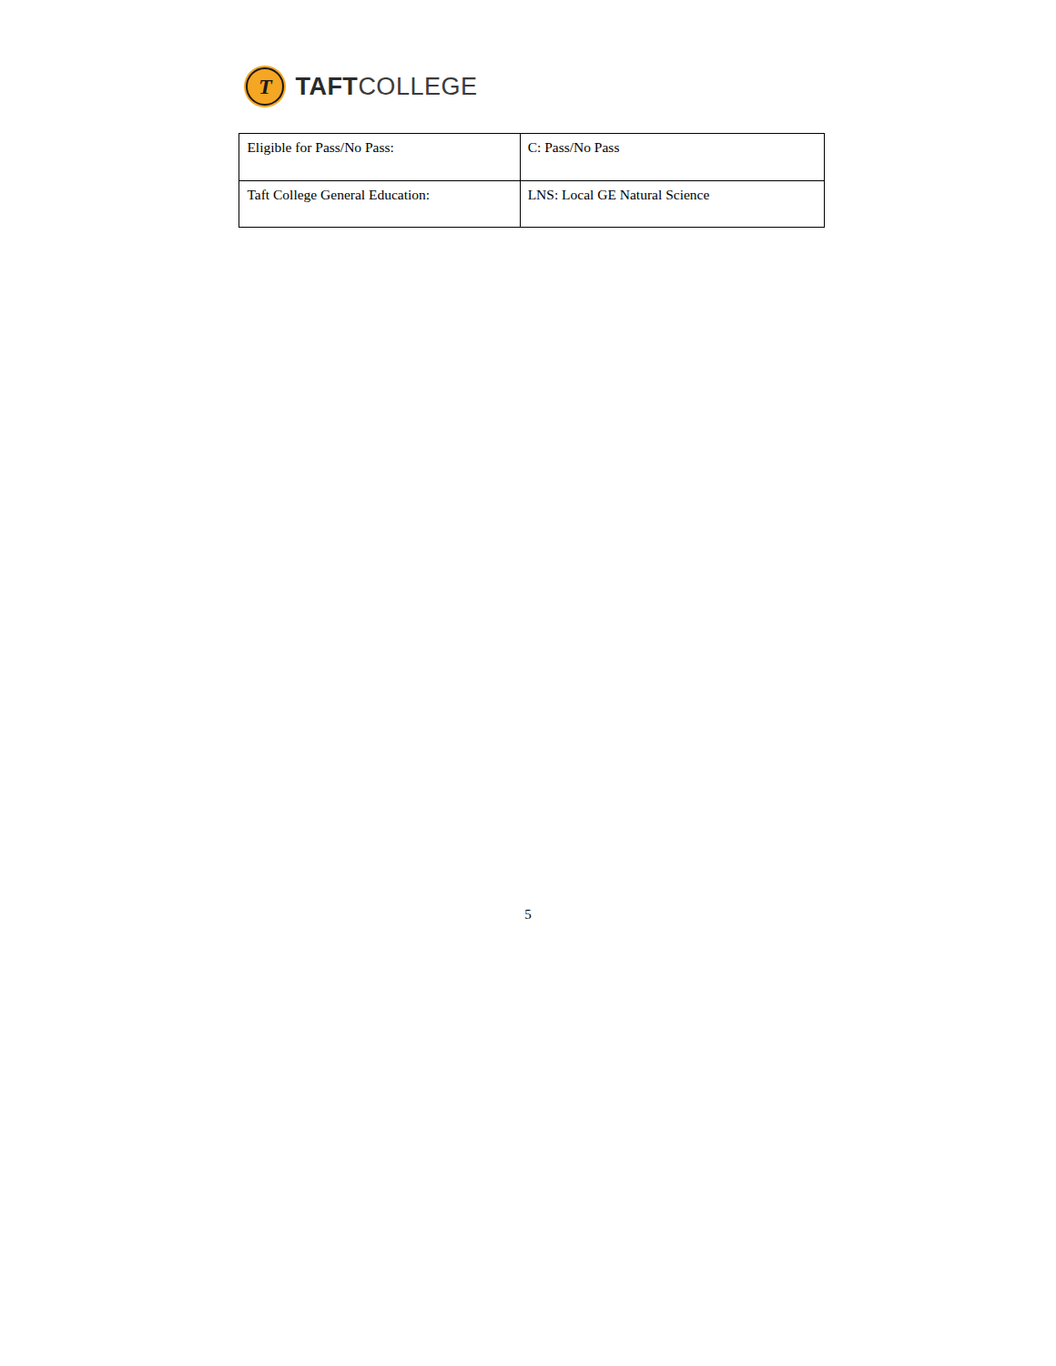T
TAFTCOLLEGE
| Eligible for Pass/No Pass: | C: Pass/No Pass |
| Taft College General Education: | LNS: Local GE Natural Science |
5